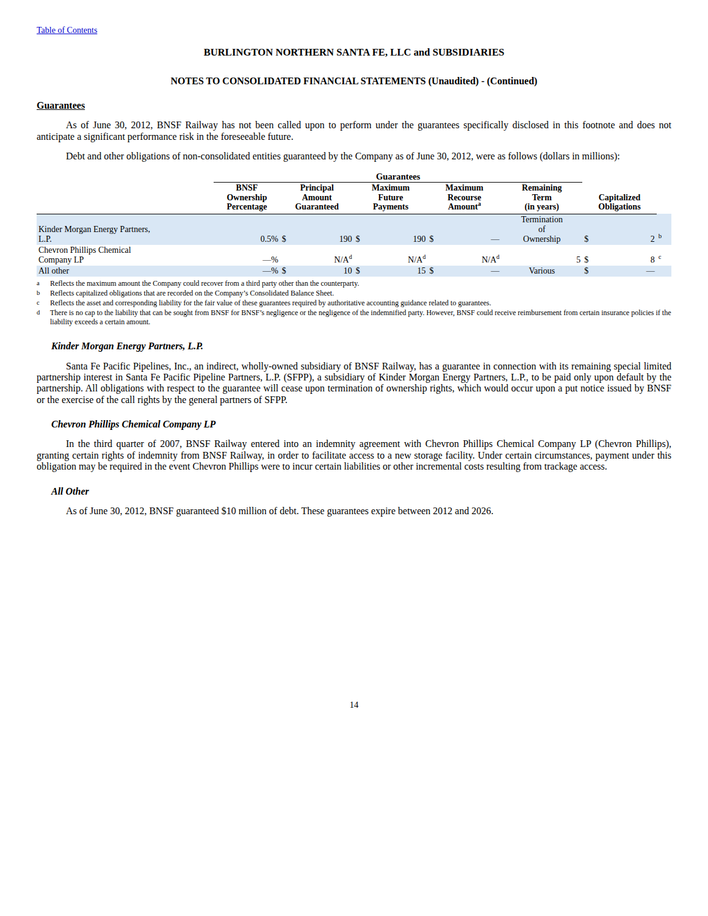Table of Contents
BURLINGTON NORTHERN SANTA FE, LLC and SUBSIDIARIES
NOTES TO CONSOLIDATED FINANCIAL STATEMENTS (Unaudited) - (Continued)
Guarantees
As of June 30, 2012, BNSF Railway has not been called upon to perform under the guarantees specifically disclosed in this footnote and does not anticipate a significant performance risk in the foreseeable future.
Debt and other obligations of non-consolidated entities guaranteed by the Company as of June 30, 2012, were as follows (dollars in millions):
| | Guarantees | |
| | BNSF Ownership Percentage | Principal Amount Guaranteed | Maximum Future Payments | Maximum Recourse Amount a | Remaining Term (in years) | Capitalized Obligations | |
| Kinder Morgan Energy Partners, L.P. | 0.5% | $ | 190 | $ | 190 | $ | — | Termination of Ownership | $ | 2 | b |
| Chevron Phillips Chemical Company LP | —% | | N/A d | | N/A d | | N/A d | 5 | $ | 8 | c |
| All other | —% | $ | 10 | $ | 15 | $ | — | Various | $ | — | |
| a | Reflects the maximum amount the Company could recover from a third party other than the counterparty. |
| b | Reflects capitalized obligations that are recorded on the Company’s Consolidated Balance Sheet. |
| c | Reflects the asset and corresponding liability for the fair value of these guarantees required by authoritative accounting guidance related to guarantees. |
| d | There is no cap to the liability that can be sought from BNSF for BNSF’s negligence or the negligence of the indemnified party. However, BNSF could receive reimbursement from certain insurance policies if the liability exceeds a certain amount. |
Kinder Morgan Energy Partners, L.P.
Santa Fe Pacific Pipelines, Inc., an indirect, wholly-owned subsidiary of BNSF Railway, has a guarantee in connection with its remaining special limited partnership interest in Santa Fe Pacific Pipeline Partners, L.P. (SFPP), a subsidiary of Kinder Morgan Energy Partners, L.P., to be paid only upon default by the partnership. All obligations with respect to the guarantee will cease upon termination of ownership rights, which would occur upon a put notice issued by BNSF or the exercise of the call rights by the general partners of SFPP.
Chevron Phillips Chemical Company LP
In the third quarter of 2007, BNSF Railway entered into an indemnity agreement with Chevron Phillips Chemical Company LP (Chevron Phillips), granting certain rights of indemnity from BNSF Railway, in order to facilitate access to a new storage facility. Under certain circumstances, payment under this obligation may be required in the event Chevron Phillips were to incur certain liabilities or other incremental costs resulting from trackage access.
All Other
As of June 30, 2012, BNSF guaranteed $10 million of debt. These guarantees expire between 2012 and 2026.
14